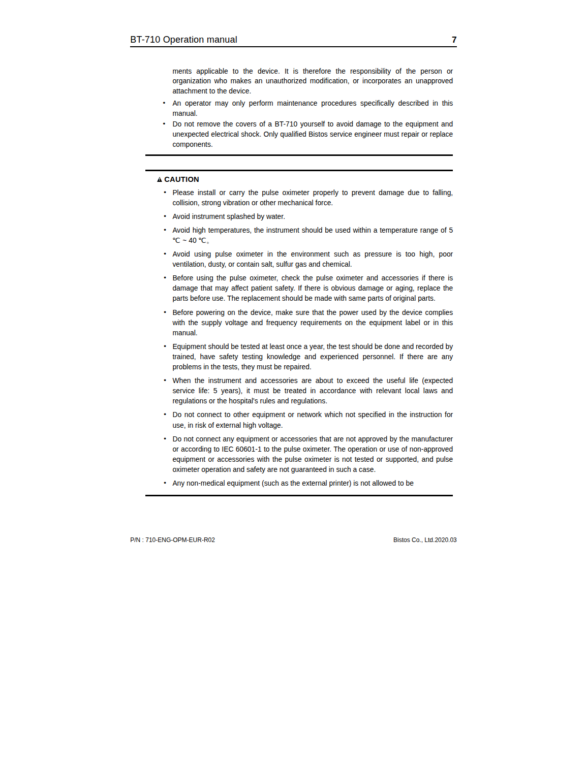BT-710 Operation manual 7
ments applicable to the device. It is therefore the responsibility of the person or organization who makes an unauthorized modification, or incorporates an unapproved attachment to the device.
An operator may only perform maintenance procedures specifically described in this manual.
Do not remove the covers of a BT-710 yourself to avoid damage to the equipment and unexpected electrical shock. Only qualified Bistos service engineer must repair or replace components.
CAUTION
Please install or carry the pulse oximeter properly to prevent damage due to falling, collision, strong vibration or other mechanical force.
Avoid instrument splashed by water.
Avoid high temperatures, the instrument should be used within a temperature range of 5 ℃ ~ 40 ℃。
Avoid using pulse oximeter in the environment such as pressure is too high, poor ventilation, dusty, or contain salt, sulfur gas and chemical.
Before using the pulse oximeter, check the pulse oximeter and accessories if there is damage that may affect patient safety. If there is obvious damage or aging, replace the parts before use. The replacement should be made with same parts of original parts.
Before powering on the device, make sure that the power used by the device complies with the supply voltage and frequency requirements on the equipment label or in this manual.
Equipment should be tested at least once a year, the test should be done and recorded by trained, have safety testing knowledge and experienced personnel. If there are any problems in the tests, they must be repaired.
When the instrument and accessories are about to exceed the useful life (expected service life: 5 years), it must be treated in accordance with relevant local laws and regulations or the hospital's rules and regulations.
Do not connect to other equipment or network which not specified in the instruction for use, in risk of external high voltage.
Do not connect any equipment or accessories that are not approved by the manufacturer or according to IEC 60601-1 to the pulse oximeter. The operation or use of non-approved equipment or accessories with the pulse oximeter is not tested or supported, and pulse oximeter operation and safety are not guaranteed in such a case.
Any non-medical equipment (such as the external printer) is not allowed to be
P/N : 710-ENG-OPM-EUR-R02 Bistos Co., Ltd. 2020.03